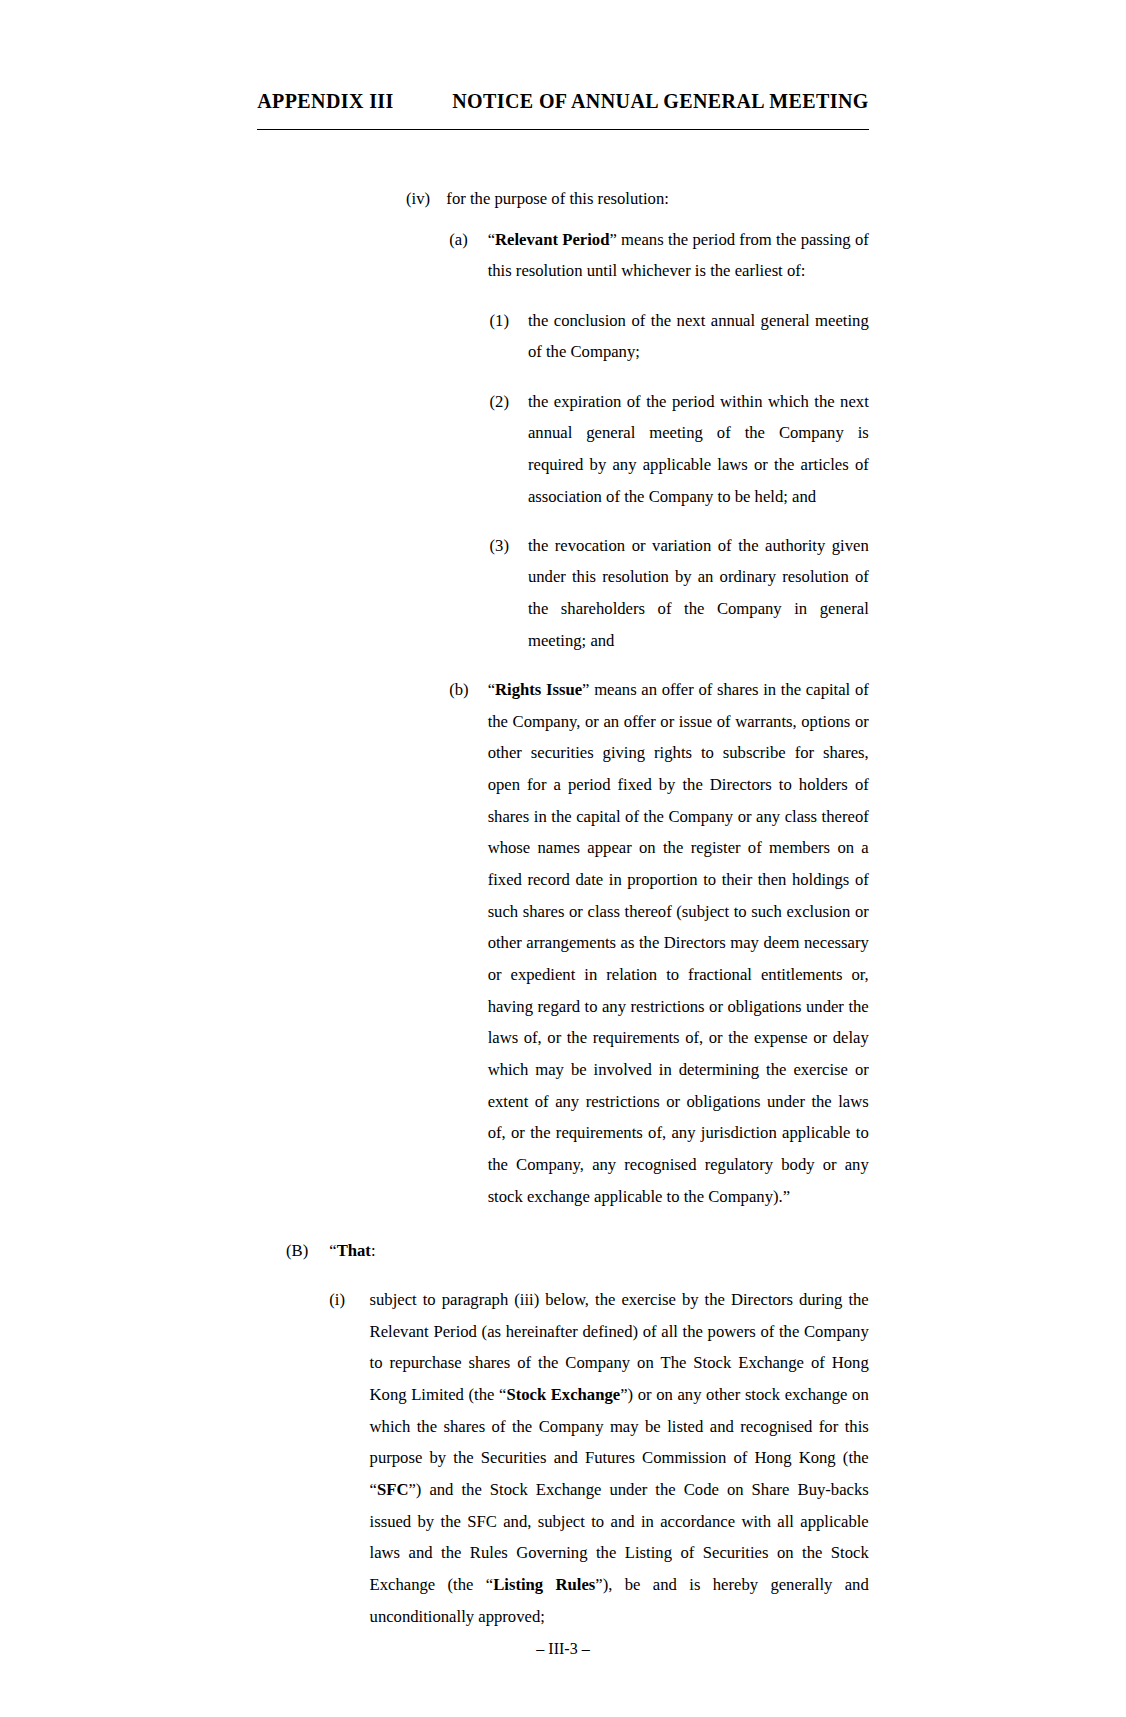APPENDIX III NOTICE OF ANNUAL GENERAL MEETING
(iv)
for the purpose of this resolution:
(a)
“Relevant Period” means the period from the passing of this resolution until whichever is the earliest of:
(1)
the conclusion of the next annual general meeting of the Company;
(2)
the expiration of the period within which the next annual general meeting of the Company is required by any applicable laws or the articles of association of the Company to be held; and
(3)
the revocation or variation of the authority given under this resolution by an ordinary resolution of the shareholders of the Company in general meeting; and
(b)
“Rights Issue” means an offer of shares in the capital of the Company, or an offer or issue of warrants, options or other securities giving rights to subscribe for shares, open for a period fixed by the Directors to holders of shares in the capital of the Company or any class thereof whose names appear on the register of members on a fixed record date in proportion to their then holdings of such shares or class thereof (subject to such exclusion or other arrangements as the Directors may deem necessary or expedient in relation to fractional entitlements or, having regard to any restrictions or obligations under the laws of, or the requirements of, or the expense or delay which may be involved in determining the exercise or extent of any restrictions or obligations under the laws of, or the requirements of, any jurisdiction applicable to the Company, any recognised regulatory body or any stock exchange applicable to the Company).”
(B)
“That:
(i)
subject to paragraph (iii) below, the exercise by the Directors during the Relevant Period (as hereinafter defined) of all the powers of the Company to repurchase shares of the Company on The Stock Exchange of Hong Kong Limited (the “Stock Exchange”) or on any other stock exchange on which the shares of the Company may be listed and recognised for this purpose by the Securities and Futures Commission of Hong Kong (the “SFC”) and the Stock Exchange under the Code on Share Buy-backs issued by the SFC and, subject to and in accordance with all applicable laws and the Rules Governing the Listing of Securities on the Stock Exchange (the “Listing Rules”), be and is hereby generally and unconditionally approved;
– III-3 –